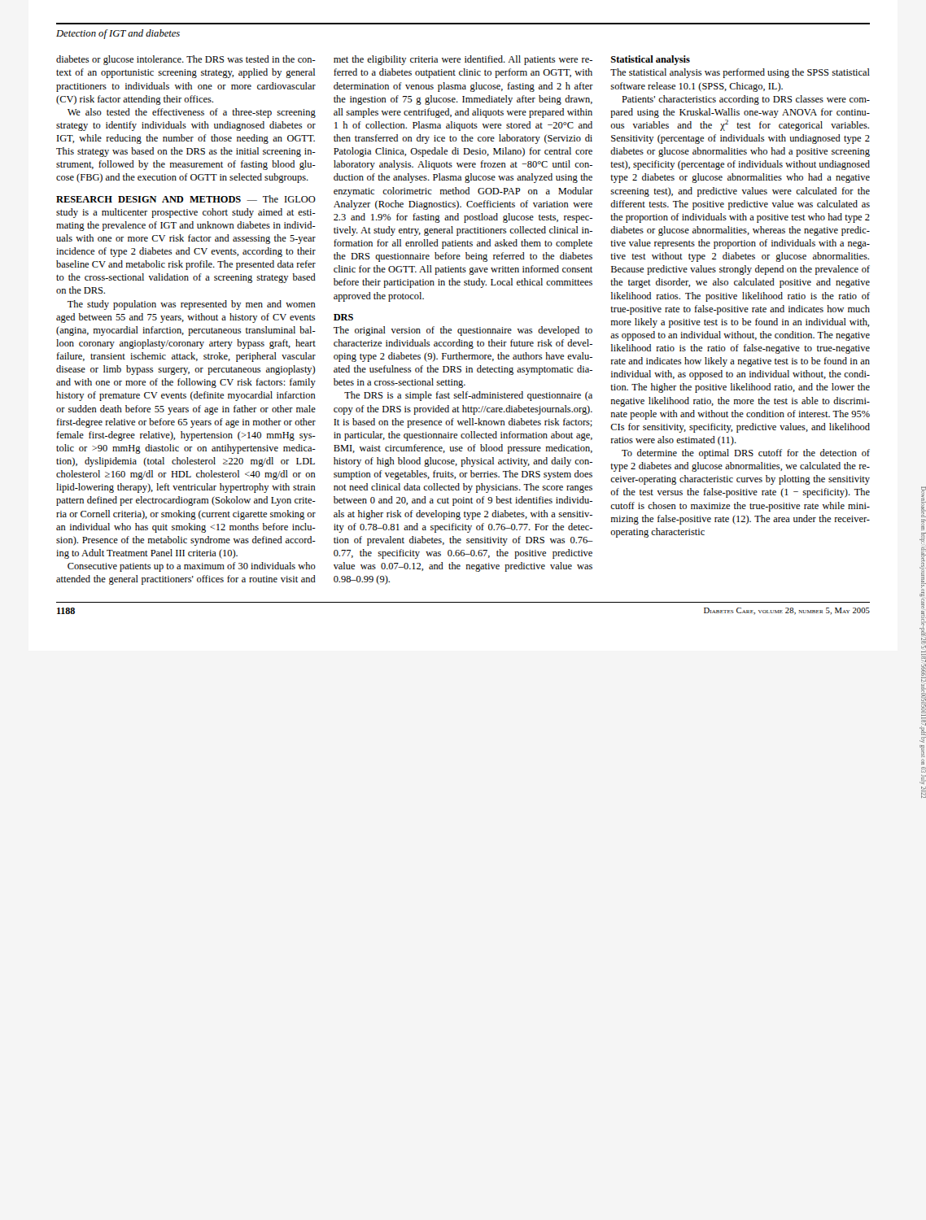Downloaded from http://diabetesjournals.org/care/article-pdf/28/5/1187/566612/zdc00505001187.pdf by guest on 03 July 2022
Detection of IGT and diabetes
diabetes or glucose intolerance. The DRS was tested in the context of an opportunistic screening strategy, applied by general practitioners to individuals with one or more cardiovascular (CV) risk factor attending their offices.
We also tested the effectiveness of a three-step screening strategy to identify individuals with undiagnosed diabetes or IGT, while reducing the number of those needing an OGTT. This strategy was based on the DRS as the initial screening instrument, followed by the measurement of fasting blood glucose (FBG) and the execution of OGTT in selected subgroups.
RESEARCH DESIGN AND METHODS
— The IGLOO study is a multicenter prospective cohort study aimed at estimating the prevalence of IGT and unknown diabetes in individuals with one or more CV risk factor and assessing the 5-year incidence of type 2 diabetes and CV events, according to their baseline CV and metabolic risk profile. The presented data refer to the cross-sectional validation of a screening strategy based on the DRS.
The study population was represented by men and women aged between 55 and 75 years, without a history of CV events (angina, myocardial infarction, percutaneous transluminal balloon coronary angioplasty/coronary artery bypass graft, heart failure, transient ischemic attack, stroke, peripheral vascular disease or limb bypass surgery, or percutaneous angioplasty) and with one or more of the following CV risk factors: family history of premature CV events (definite myocardial infarction or sudden death before 55 years of age in father or other male first-degree relative or before 65 years of age in mother or other female first-degree relative), hypertension (>140 mmHg systolic or >90 mmHg diastolic or on antihypertensive medication), dyslipidemia (total cholesterol ≥220 mg/dl or LDL cholesterol ≥160 mg/dl or HDL cholesterol <40 mg/dl or on lipid-lowering therapy), left ventricular hypertrophy with strain pattern defined per electrocardiogram (Sokolow and Lyon criteria or Cornell criteria), or smoking (current cigarette smoking or an individual who has quit smoking <12 months before inclusion). Presence of the metabolic syndrome was defined according to Adult Treatment Panel III criteria (10).
Consecutive patients up to a maximum of 30 individuals who attended the general practitioners' offices for a routine visit and met the eligibility criteria were identified. All patients were referred to a diabetes outpatient clinic to perform an OGTT, with determination of venous plasma glucose, fasting and 2 h after the ingestion of 75 g glucose. Immediately after being drawn, all samples were centrifuged, and aliquots were prepared within 1 h of collection. Plasma aliquots were stored at −20°C and then transferred on dry ice to the core laboratory (Servizio di Patologia Clinica, Ospedale di Desio, Milano) for central core laboratory analysis. Aliquots were frozen at −80°C until conduction of the analyses. Plasma glucose was analyzed using the enzymatic colorimetric method GOD-PAP on a Modular Analyzer (Roche Diagnostics). Coefficients of variation were 2.3 and 1.9% for fasting and postload glucose tests, respectively. At study entry, general practitioners collected clinical information for all enrolled patients and asked them to complete the DRS questionnaire before being referred to the diabetes clinic for the OGTT. All patients gave written informed consent before their participation in the study. Local ethical committees approved the protocol.
DRS
The original version of the questionnaire was developed to characterize individuals according to their future risk of developing type 2 diabetes (9). Furthermore, the authors have evaluated the usefulness of the DRS in detecting asymptomatic diabetes in a cross-sectional setting.
The DRS is a simple fast self-administered questionnaire (a copy of the DRS is provided at http://care.diabetesjournals.org). It is based on the presence of well-known diabetes risk factors; in particular, the questionnaire collected information about age, BMI, waist circumference, use of blood pressure medication, history of high blood glucose, physical activity, and daily consumption of vegetables, fruits, or berries. The DRS system does not need clinical data collected by physicians. The score ranges between 0 and 20, and a cut point of 9 best identifies individuals at higher risk of developing type 2 diabetes, with a sensitivity of 0.78–0.81 and a specificity of 0.76–0.77. For the detection of prevalent diabetes, the sensitivity of DRS was 0.76–0.77, the specificity was 0.66–0.67, the positive predictive value was 0.07–0.12, and the negative predictive value was 0.98–0.99 (9).
Statistical analysis
The statistical analysis was performed using the SPSS statistical software release 10.1 (SPSS, Chicago, IL).
Patients' characteristics according to DRS classes were compared using the Kruskal-Wallis one-way ANOVA for continuous variables and the χ2 test for categorical variables. Sensitivity (percentage of individuals with undiagnosed type 2 diabetes or glucose abnormalities who had a positive screening test), specificity (percentage of individuals without undiagnosed type 2 diabetes or glucose abnormalities who had a negative screening test), and predictive values were calculated for the different tests. The positive predictive value was calculated as the proportion of individuals with a positive test who had type 2 diabetes or glucose abnormalities, whereas the negative predictive value represents the proportion of individuals with a negative test without type 2 diabetes or glucose abnormalities. Because predictive values strongly depend on the prevalence of the target disorder, we also calculated positive and negative likelihood ratios. The positive likelihood ratio is the ratio of true-positive rate to false-positive rate and indicates how much more likely a positive test is to be found in an individual with, as opposed to an individual without, the condition. The negative likelihood ratio is the ratio of false-negative to true-negative rate and indicates how likely a negative test is to be found in an individual with, as opposed to an individual without, the condition. The higher the positive likelihood ratio, and the lower the negative likelihood ratio, the more the test is able to discriminate people with and without the condition of interest. The 95% CIs for sensitivity, specificity, predictive values, and likelihood ratios were also estimated (11).
To determine the optimal DRS cutoff for the detection of type 2 diabetes and glucose abnormalities, we calculated the receiver-operating characteristic curves by plotting the sensitivity of the test versus the false-positive rate (1 − specificity). The cutoff is chosen to maximize the true-positive rate while minimizing the false-positive rate (12). The area under the receiver-operating characteristic
1188 Diabetes Care, volume 28, number 5, May 2005